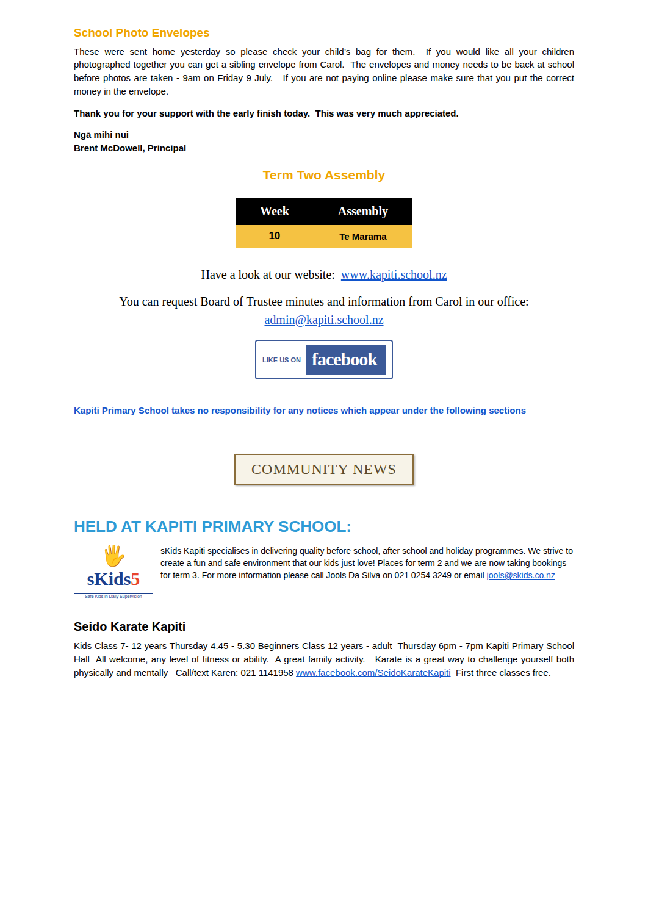School Photo Envelopes
These were sent home yesterday so please check your child’s bag for them. If you would like all your children photographed together you can get a sibling envelope from Carol. The envelopes and money needs to be back at school before photos are taken - 9am on Friday 9 July. If you are not paying online please make sure that you put the correct money in the envelope.
Thank you for your support with the early finish today. This was very much appreciated.
Ngā mihi nui
Brent McDowell, Principal
Term Two Assembly
| Week | Assembly |
| --- | --- |
| 10 | Te Marama |
Have a look at our website: www.kapiti.school.nz
You can request Board of Trustee minutes and information from Carol in our office: admin@kapiti.school.nz
LIKE US ON facebook
Kapiti Primary School takes no responsibility for any notices which appear under the following sections
COMMUNITY NEWS
HELD AT KAPITI PRIMARY SCHOOL:
🖐
sKids 5
Safe Kids in Daily Supervision
sKids Kapiti specialises in delivering quality before school, after school and holiday programmes. We strive to create a fun and safe environment that our kids just love! Places for term 2 and we are now taking bookings for term 3. For more information please call Jools Da Silva on 021 0254 3249 or email jools@skids.co.nz
Seido Karate Kapiti
Kids Class 7- 12 years Thursday 4.45 - 5.30 Beginners Class 12 years - adult Thursday 6pm - 7pm Kapiti Primary School Hall All welcome, any level of fitness or ability. A great family activity. Karate is a great way to challenge yourself both physically and mentally Call/text Karen: 021 1141958 www.facebook.com/SeidoKarateKapiti First three classes free.